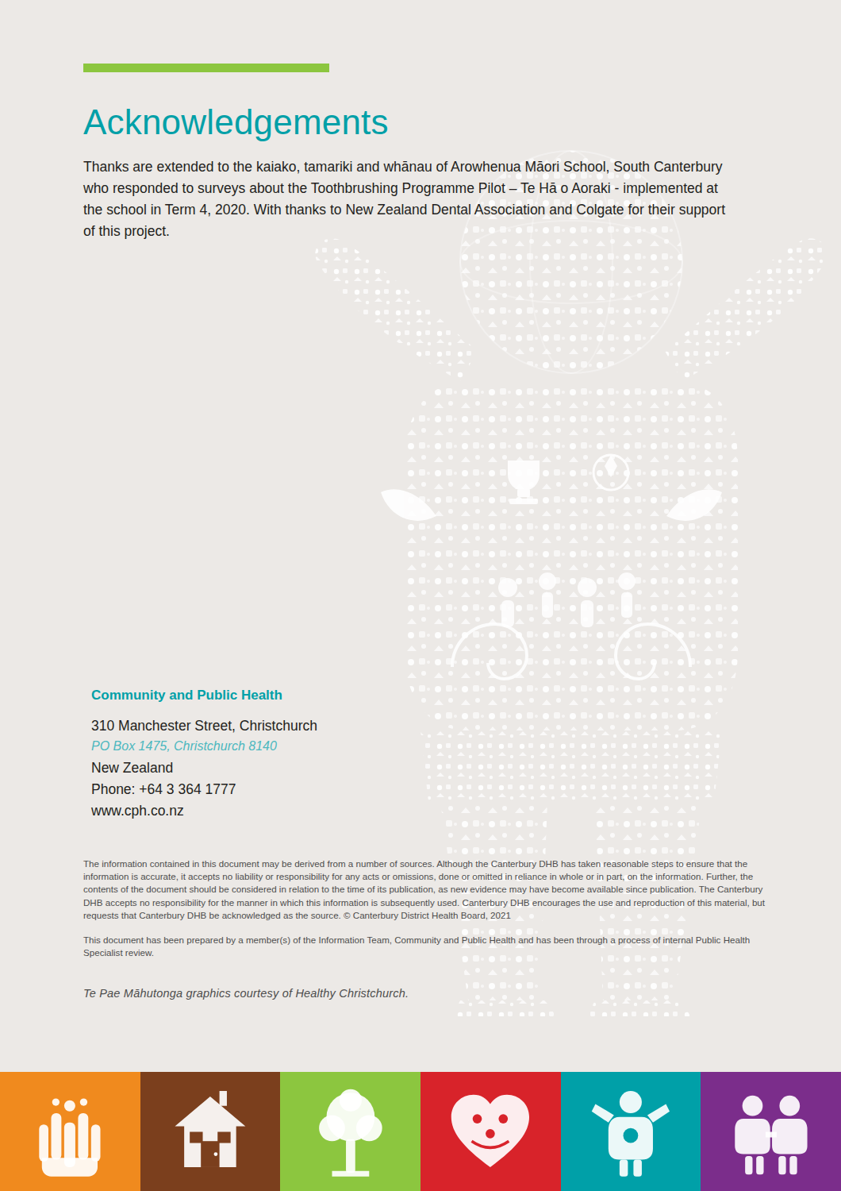Acknowledgements
Thanks are extended to the kaiako, tamariki and whānau of Arowhenua Māori School, South Canterbury who responded to surveys about the Toothbrushing Programme Pilot – Te Hā o Aoraki - implemented at the school in Term 4, 2020. With thanks to New Zealand Dental Association and Colgate for their support of this project.
Community and Public Health
310 Manchester Street, Christchurch
PO Box 1475, Christchurch 8140
New Zealand
Phone: +64 3 364 1777
www.cph.co.nz
The information contained in this document may be derived from a number of sources. Although the Canterbury DHB has taken reasonable steps to ensure that the information is accurate, it accepts no liability or responsibility for any acts or omissions, done or omitted in reliance in whole or in part, on the information. Further, the contents of the document should be considered in relation to the time of its publication, as new evidence may have become available since publication. The Canterbury DHB accepts no responsibility for the manner in which this information is subsequently used. Canterbury DHB encourages the use and reproduction of this material, but requests that Canterbury DHB be acknowledged as the source. © Canterbury District Health Board, 2021
This document has been prepared by a member(s) of the Information Team, Community and Public Health and has been through a process of internal Public Health Specialist review.
Te Pae Māhutonga graphics courtesy of Healthy Christchurch.